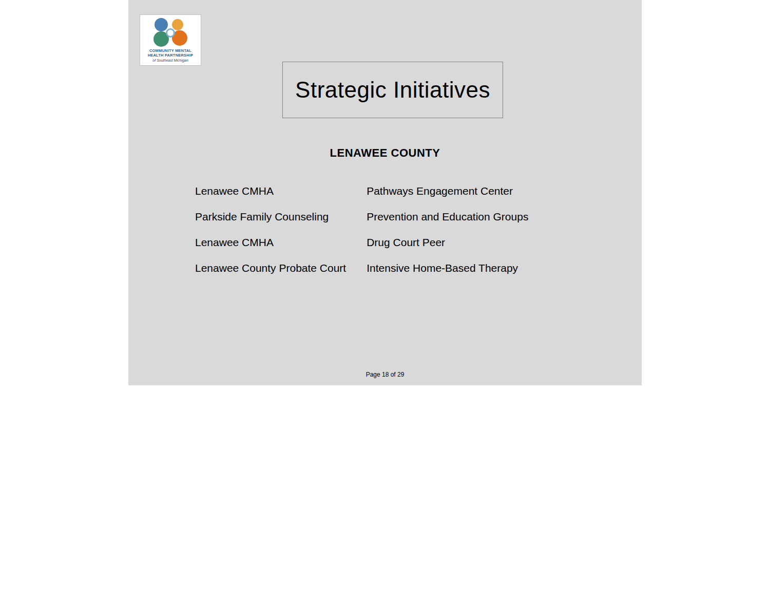COMMUNITY MENTAL
HEALTH PARTNERSHIP
of Southeast Michigan
Strategic Initiatives
LENAWEE COUNTY
| Lenawee CMHA | Pathways Engagement Center |
| Parkside Family Counseling | Prevention and Education Groups |
| Lenawee CMHA | Drug Court Peer |
| Lenawee County Probate Court | Intensive Home-Based Therapy |
Page 18 of 29